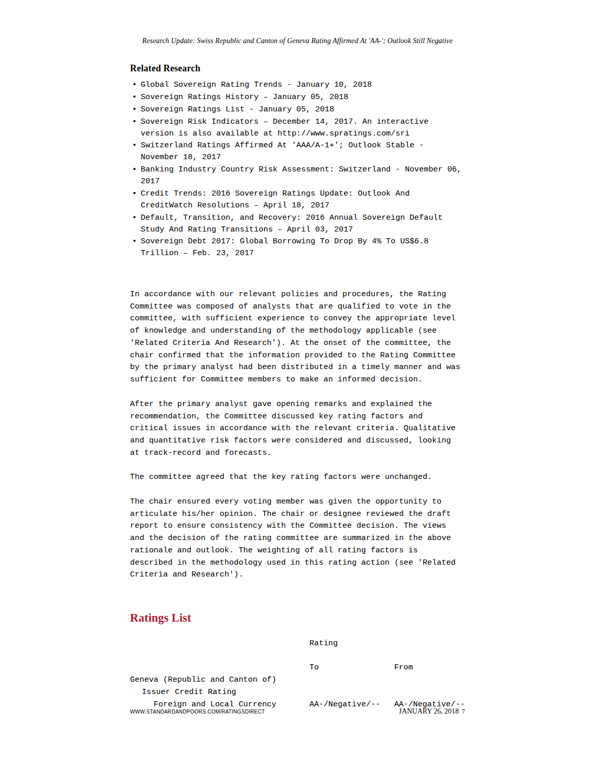Research Update: Swiss Republic and Canton of Geneva Rating Affirmed At 'AA-'; Outlook Still Negative
Related Research
Global Sovereign Rating Trends - January 10, 2018
Sovereign Ratings History – January 05, 2018
Sovereign Ratings List - January 05, 2018
Sovereign Risk Indicators – December 14, 2017. An interactive version is also available at http://www.spratings.com/sri
Switzerland Ratings Affirmed At 'AAA/A-1+'; Outlook Stable - November 18, 2017
Banking Industry Country Risk Assessment: Switzerland - November 06, 2017
Credit Trends: 2016 Sovereign Ratings Update: Outlook And CreditWatch Resolutions – April 18, 2017
Default, Transition, and Recovery: 2016 Annual Sovereign Default Study And Rating Transitions – April 03, 2017
Sovereign Debt 2017: Global Borrowing To Drop By 4% To US$6.8 Trillion – Feb. 23, 2017
In accordance with our relevant policies and procedures, the Rating Committee was composed of analysts that are qualified to vote in the committee, with sufficient experience to convey the appropriate level of knowledge and understanding of the methodology applicable (see 'Related Criteria And Research'). At the onset of the committee, the chair confirmed that the information provided to the Rating Committee by the primary analyst had been distributed in a timely manner and was sufficient for Committee members to make an informed decision.
After the primary analyst gave opening remarks and explained the recommendation, the Committee discussed key rating factors and critical issues in accordance with the relevant criteria. Qualitative and quantitative risk factors were considered and discussed, looking at track-record and forecasts.
The committee agreed that the key rating factors were unchanged.
The chair ensured every voting member was given the opportunity to articulate his/her opinion. The chair or designee reviewed the draft report to ensure consistency with the Committee decision. The views and the decision of the rating committee are summarized in the above rationale and outlook. The weighting of all rating factors is described in the methodology used in this rating action (see 'Related Criteria and Research').
Ratings List
| | Rating | |
| | To | From |
| Geneva (Republic and Canton of) | | |
| Issuer Credit Rating | | |
| Foreign and Local Currency | AA-/Negative/-- | AA-/Negative/-- |
WWW.STANDARDANDPOORS.COM/RATINGSDIRECT JANUARY 26, 20187